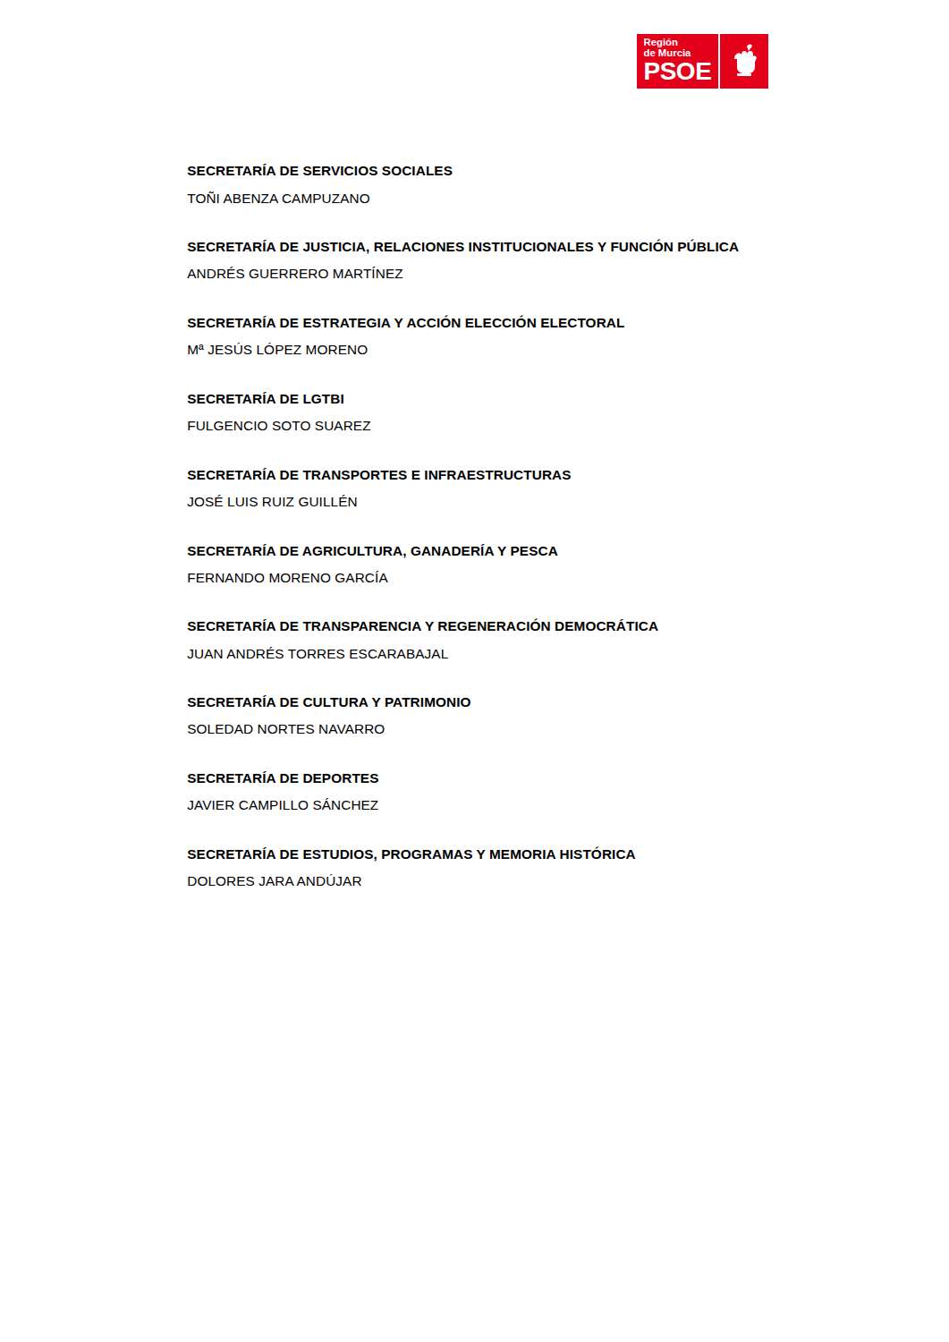Región de Murcia PSOE
SECRETARÍA DE SERVICIOS SOCIALES
TOÑI ABENZA CAMPUZANO
SECRETARÍA DE JUSTICIA, RELACIONES INSTITUCIONALES Y FUNCIÓN PÚBLICA
ANDRÉS GUERRERO MARTÍNEZ
SECRETARÍA DE ESTRATEGIA Y ACCIÓN ELECCIÓN ELECTORAL
Mª JESÚS LÓPEZ MORENO
SECRETARÍA DE LGTBI
FULGENCIO SOTO SUAREZ
SECRETARÍA DE TRANSPORTES E INFRAESTRUCTURAS
JOSÉ LUIS RUIZ GUILLÉN
SECRETARÍA DE AGRICULTURA, GANADERÍA Y PESCA
FERNANDO MORENO GARCÍA
SECRETARÍA DE TRANSPARENCIA Y REGENERACIÓN DEMOCRÁTICA
JUAN ANDRÉS TORRES ESCARABAJAL
SECRETARÍA DE CULTURA Y PATRIMONIO
SOLEDAD NORTES NAVARRO
SECRETARÍA DE DEPORTES
JAVIER CAMPILLO SÁNCHEZ
SECRETARÍA DE ESTUDIOS, PROGRAMAS Y MEMORIA HISTÓRICA
DOLORES JARA ANDÚJAR